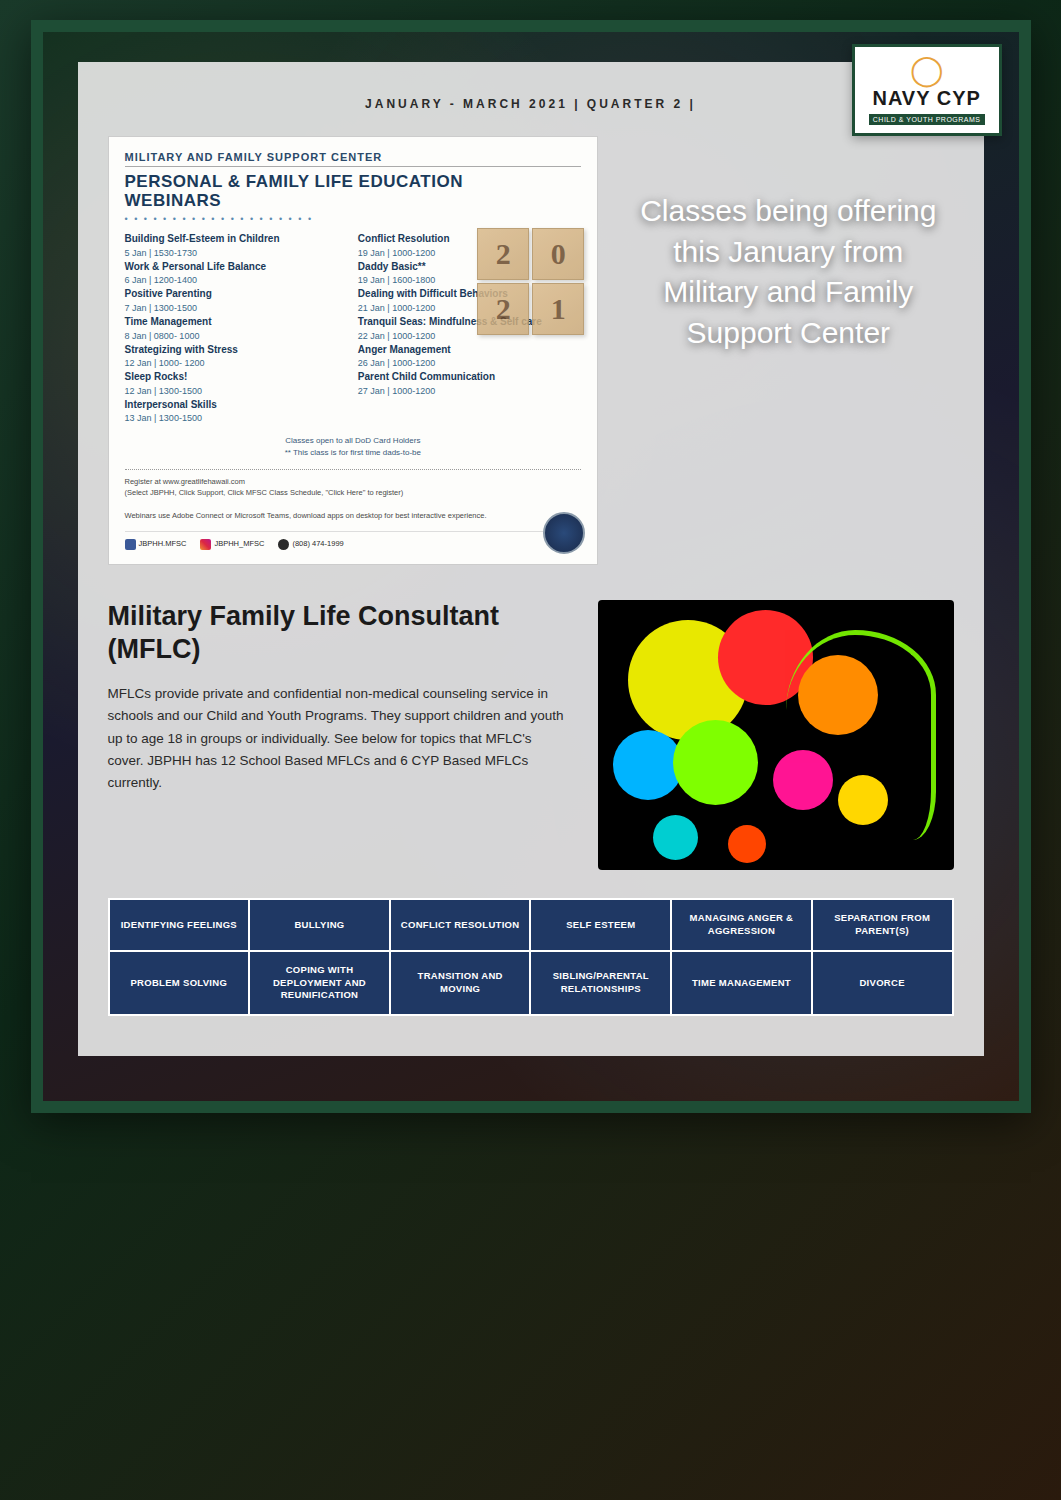◯
NAVY CYP
CHILD & YOUTH PROGRAMS
JANUARY - MARCH 2021 | QUARTER 2 |
MILITARY AND FAMILY SUPPORT CENTER
PERSONAL & FAMILY LIFE EDUCATION
WEBINARS
• • • • • • • • • • • • • • • • • • • •
2
0
2
1
Building Self-Esteem in Children
5 Jan | 1530-1730
Work & Personal Life Balance
6 Jan | 1200-1400
Positive Parenting
7 Jan | 1300-1500
Time Management
8 Jan | 0800- 1000
Strategizing with Stress
12 Jan | 1000- 1200
Sleep Rocks!
12 Jan | 1300-1500
Interpersonal Skills
13 Jan | 1300-1500
Conflict Resolution
19 Jan | 1000-1200
Daddy Basic**
19 Jan | 1600-1800
Dealing with Difficult Behaviors
21 Jan | 1000-1200
Tranquil Seas: Mindfulness & Self care
22 Jan | 1000-1200
Anger Management
26 Jan | 1000-1200
Parent Child Communication
27 Jan | 1000-1200
Classes open to all DoD Card Holders
** This class is for first time dads-to-be
Register at www.greatlifehawaii.com
(Select JBPHH, Click Support, Click MFSC Class Schedule, "Click Here" to register)
Webinars use Adobe Connect or Microsoft Teams, download apps on desktop for best interactive experience.
JBPHH.MFSC JBPHH_MFSC (808) 474-1999
Classes being offering this January from Military and Family Support Center
Military Family Life Consultant (MFLC)
MFLCs provide private and confidential non-medical counseling service in schools and our Child and Youth Programs. They support children and youth up to age 18 in groups or individually. See below for topics that MFLC's cover. JBPHH has 12 School Based MFLCs and 6 CYP Based MFLCs currently.
| IDENTIFYING FEELINGS | BULLYING | CONFLICT RESOLUTION | SELF ESTEEM | MANAGING ANGER & AGGRESSION | SEPARATION FROM PARENT(S) |
| PROBLEM SOLVING | COPING WITH DEPLOYMENT AND REUNIFICATION | TRANSITION AND MOVING | SIBLING/PARENTAL RELATIONSHIPS | TIME MANAGEMENT | DIVORCE |